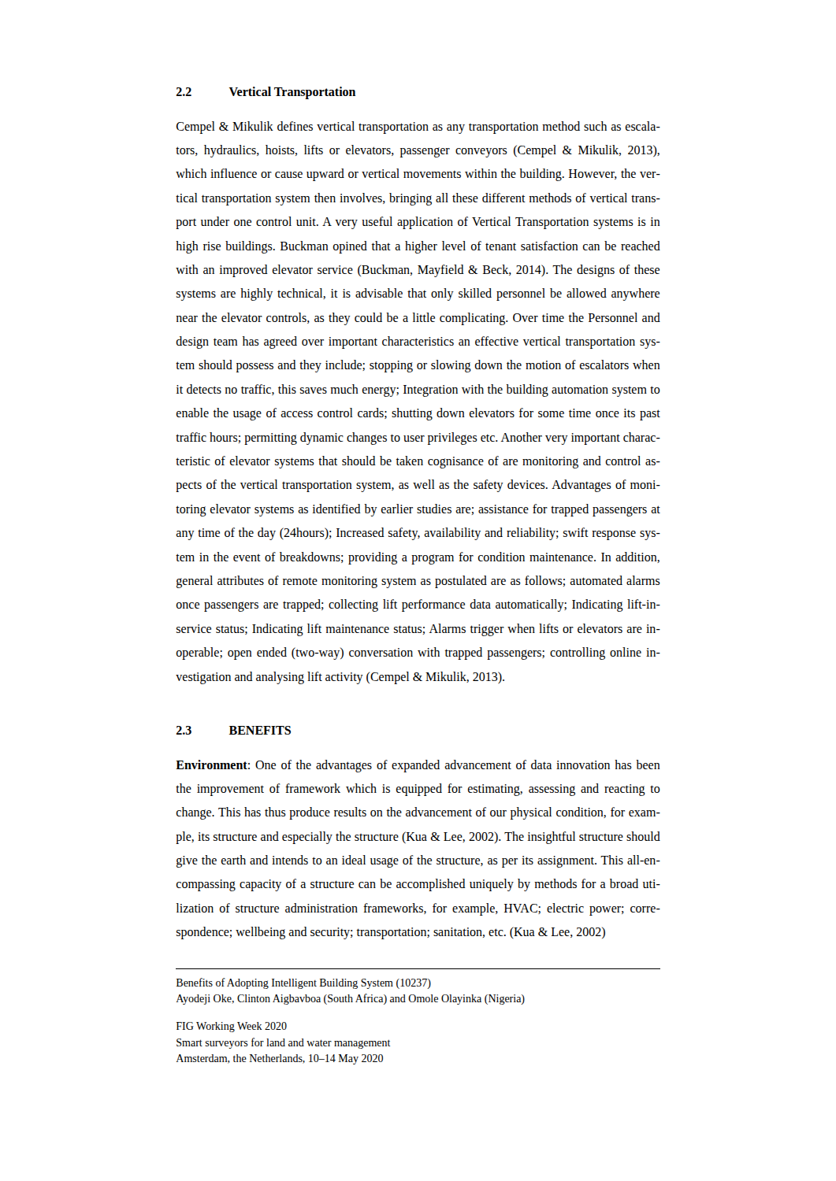2.2 Vertical Transportation
Cempel & Mikulik defines vertical transportation as any transportation method such as escalators, hydraulics, hoists, lifts or elevators, passenger conveyors (Cempel & Mikulik, 2013), which influence or cause upward or vertical movements within the building. However, the vertical transportation system then involves, bringing all these different methods of vertical transport under one control unit. A very useful application of Vertical Transportation systems is in high rise buildings. Buckman opined that a higher level of tenant satisfaction can be reached with an improved elevator service (Buckman, Mayfield & Beck, 2014). The designs of these systems are highly technical, it is advisable that only skilled personnel be allowed anywhere near the elevator controls, as they could be a little complicating. Over time the Personnel and design team has agreed over important characteristics an effective vertical transportation system should possess and they include; stopping or slowing down the motion of escalators when it detects no traffic, this saves much energy; Integration with the building automation system to enable the usage of access control cards; shutting down elevators for some time once its past traffic hours; permitting dynamic changes to user privileges etc. Another very important characteristic of elevator systems that should be taken cognisance of are monitoring and control aspects of the vertical transportation system, as well as the safety devices. Advantages of monitoring elevator systems as identified by earlier studies are; assistance for trapped passengers at any time of the day (24hours); Increased safety, availability and reliability; swift response system in the event of breakdowns; providing a program for condition maintenance. In addition, general attributes of remote monitoring system as postulated are as follows; automated alarms once passengers are trapped; collecting lift performance data automatically; Indicating lift-in-service status; Indicating lift maintenance status; Alarms trigger when lifts or elevators are inoperable; open ended (two-way) conversation with trapped passengers; controlling online investigation and analysing lift activity (Cempel & Mikulik, 2013).
2.3 BENEFITS
Environment: One of the advantages of expanded advancement of data innovation has been the improvement of framework which is equipped for estimating, assessing and reacting to change. This has thus produce results on the advancement of our physical condition, for example, its structure and especially the structure (Kua & Lee, 2002). The insightful structure should give the earth and intends to an ideal usage of the structure, as per its assignment. This all-encompassing capacity of a structure can be accomplished uniquely by methods for a broad utilization of structure administration frameworks, for example, HVAC; electric power; correspondence; wellbeing and security; transportation; sanitation, etc. (Kua & Lee, 2002)
Benefits of Adopting Intelligent Building System (10237)
Ayodeji Oke, Clinton Aigbavboa (South Africa) and Omole Olayinka (Nigeria)
FIG Working Week 2020
Smart surveyors for land and water management
Amsterdam, the Netherlands, 10–14 May 2020